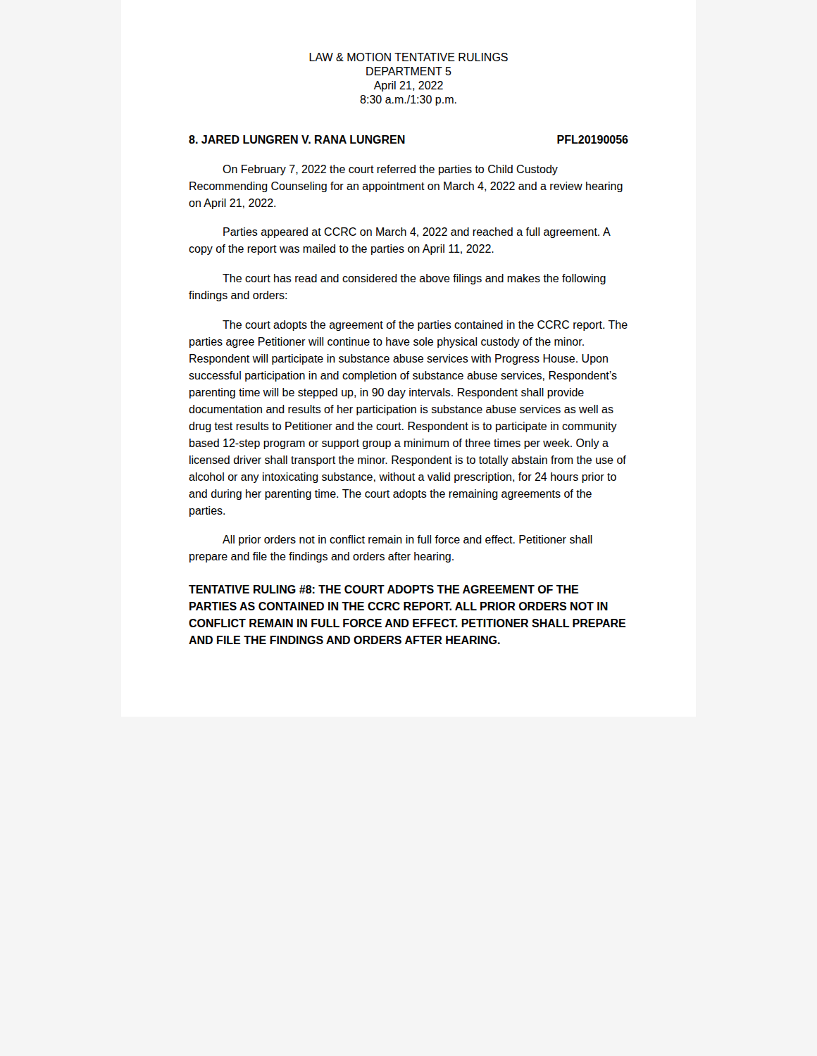LAW & MOTION TENTATIVE RULINGS
DEPARTMENT 5
April 21, 2022
8:30 a.m./1:30 p.m.
8. Jared Lungren v. Rana Lungren PFL20190056
On February 7, 2022 the court referred the parties to Child Custody Recommending Counseling for an appointment on March 4, 2022 and a review hearing on April 21, 2022.
Parties appeared at CCRC on March 4, 2022 and reached a full agreement. A copy of the report was mailed to the parties on April 11, 2022.
The court has read and considered the above filings and makes the following findings and orders:
The court adopts the agreement of the parties contained in the CCRC report. The parties agree Petitioner will continue to have sole physical custody of the minor. Respondent will participate in substance abuse services with Progress House. Upon successful participation in and completion of substance abuse services, Respondent’s parenting time will be stepped up, in 90 day intervals. Respondent shall provide documentation and results of her participation is substance abuse services as well as drug test results to Petitioner and the court. Respondent is to participate in community based 12-step program or support group a minimum of three times per week. Only a licensed driver shall transport the minor. Respondent is to totally abstain from the use of alcohol or any intoxicating substance, without a valid prescription, for 24 hours prior to and during her parenting time. The court adopts the remaining agreements of the parties.
All prior orders not in conflict remain in full force and effect. Petitioner shall prepare and file the findings and orders after hearing.
Tentative Ruling #8: The court adopts the agreement of the parties as contained in the CCRC report. All prior orders not in conflict remain in full force and effect. Petitioner shall prepare and file the findings and orders after hearing.